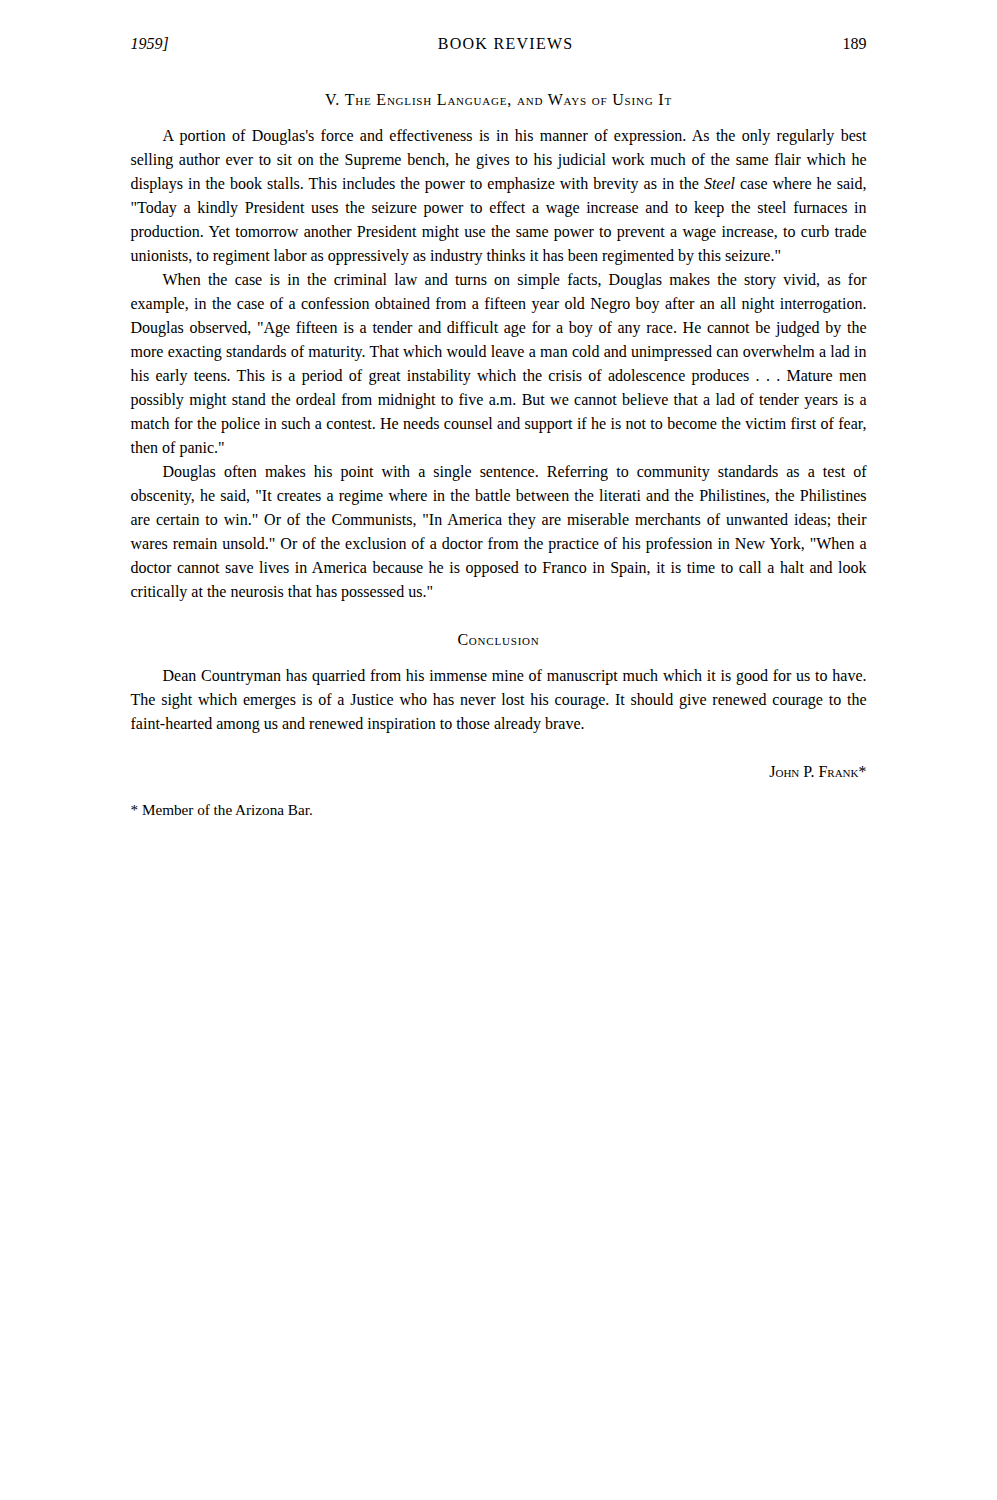1959] BOOK REVIEWS 189
V. The English Language, and Ways of Using It
A portion of Douglas's force and effectiveness is in his manner of expression. As the only regularly best selling author ever to sit on the Supreme bench, he gives to his judicial work much of the same flair which he displays in the book stalls. This includes the power to emphasize with brevity as in the Steel case where he said, "Today a kindly President uses the seizure power to effect a wage increase and to keep the steel furnaces in production. Yet tomorrow another President might use the same power to prevent a wage increase, to curb trade unionists, to regiment labor as oppressively as industry thinks it has been regimented by this seizure."
When the case is in the criminal law and turns on simple facts, Douglas makes the story vivid, as for example, in the case of a confession obtained from a fifteen year old Negro boy after an all night interrogation. Douglas observed, "Age fifteen is a tender and difficult age for a boy of any race. He cannot be judged by the more exacting standards of maturity. That which would leave a man cold and unimpressed can overwhelm a lad in his early teens. This is a period of great instability which the crisis of adolescence produces . . . Mature men possibly might stand the ordeal from midnight to five a.m. But we cannot believe that a lad of tender years is a match for the police in such a contest. He needs counsel and support if he is not to become the victim first of fear, then of panic."
Douglas often makes his point with a single sentence. Referring to community standards as a test of obscenity, he said, "It creates a regime where in the battle between the literati and the Philistines, the Philistines are certain to win." Or of the Communists, "In America they are miserable merchants of unwanted ideas; their wares remain unsold." Or of the exclusion of a doctor from the practice of his profession in New York, "When a doctor cannot save lives in America because he is opposed to Franco in Spain, it is time to call a halt and look critically at the neurosis that has possessed us."
Conclusion
Dean Countryman has quarried from his immense mine of manuscript much which it is good for us to have. The sight which emerges is of a Justice who has never lost his courage. It should give renewed courage to the faint-hearted among us and renewed inspiration to those already brave.
John P. Frank*
* Member of the Arizona Bar.